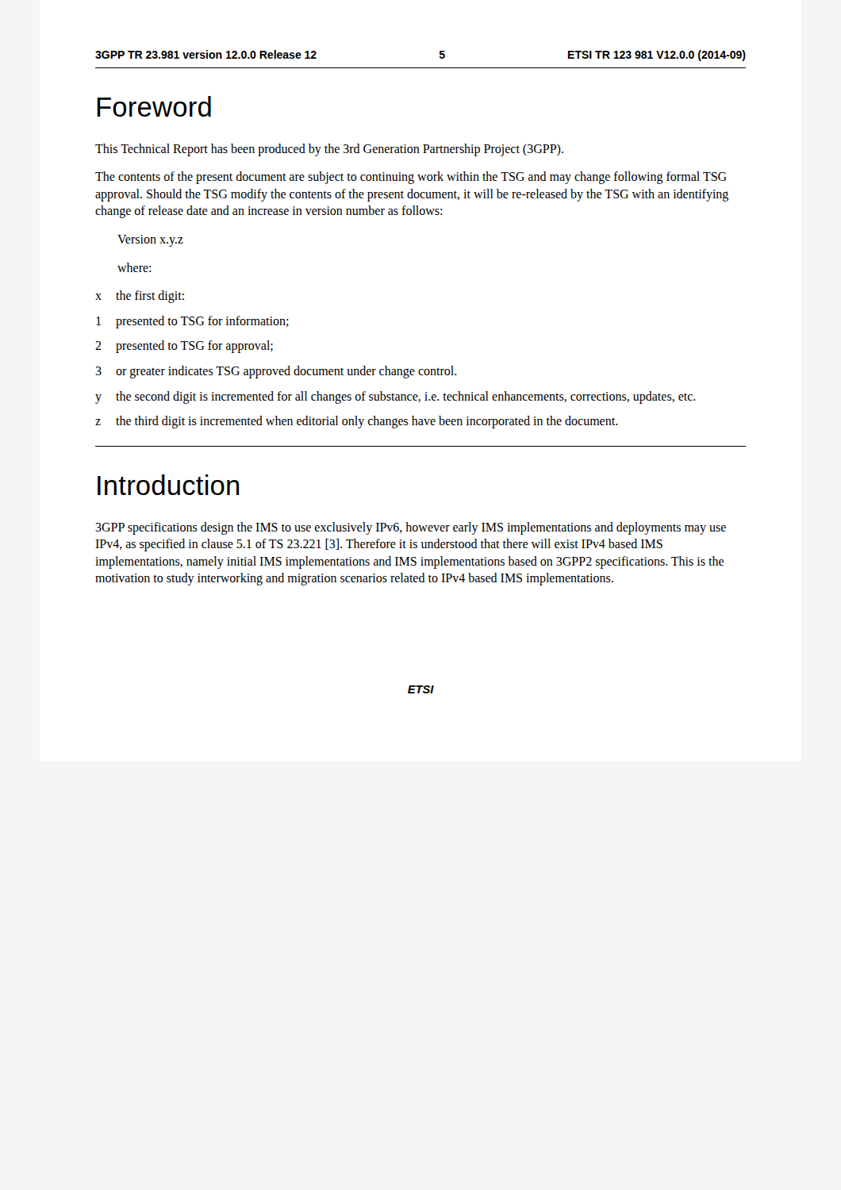3GPP TR 23.981 version 12.0.0 Release 12
5
ETSI TR 123 981 V12.0.0 (2014-09)
Foreword
This Technical Report has been produced by the 3rd Generation Partnership Project (3GPP).
The contents of the present document are subject to continuing work within the TSG and may change following formal TSG approval. Should the TSG modify the contents of the present document, it will be re-released by the TSG with an identifying change of release date and an increase in version number as follows:
Version x.y.z
where:
x
the first digit:
1
presented to TSG for information;
2
presented to TSG for approval;
3
or greater indicates TSG approved document under change control.
y
the second digit is incremented for all changes of substance, i.e. technical enhancements, corrections, updates, etc.
z
the third digit is incremented when editorial only changes have been incorporated in the document.
Introduction
3GPP specifications design the IMS to use exclusively IPv6, however early IMS implementations and deployments may use IPv4, as specified in clause 5.1 of TS 23.221 [3]. Therefore it is understood that there will exist IPv4 based IMS implementations, namely initial IMS implementations and IMS implementations based on 3GPP2 specifications. This is the motivation to study interworking and migration scenarios related to IPv4 based IMS implementations.
ETSI